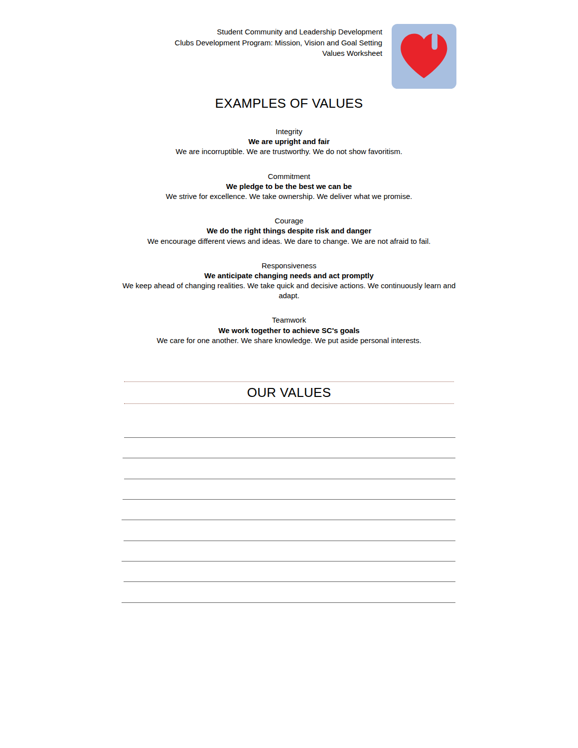Student Community and Leadership Development
Clubs Development Program: Mission, Vision and Goal Setting
Values Worksheet
EXAMPLES OF VALUES
Integrity We are upright and fair We are incorruptible. We are trustworthy. We do not show favoritism.
Commitment We pledge to be the best we can be We strive for excellence. We take ownership. We deliver what we promise.
Courage We do the right things despite risk and danger We encourage different views and ideas. We dare to change. We are not afraid to fail.
Responsiveness We anticipate changing needs and act promptly We keep ahead of changing realities. We take quick and decisive actions. We continuously learn and adapt.
Teamwork We work together to achieve SC's goals We care for one another. We share knowledge. We put aside personal interests.
OUR VALUES